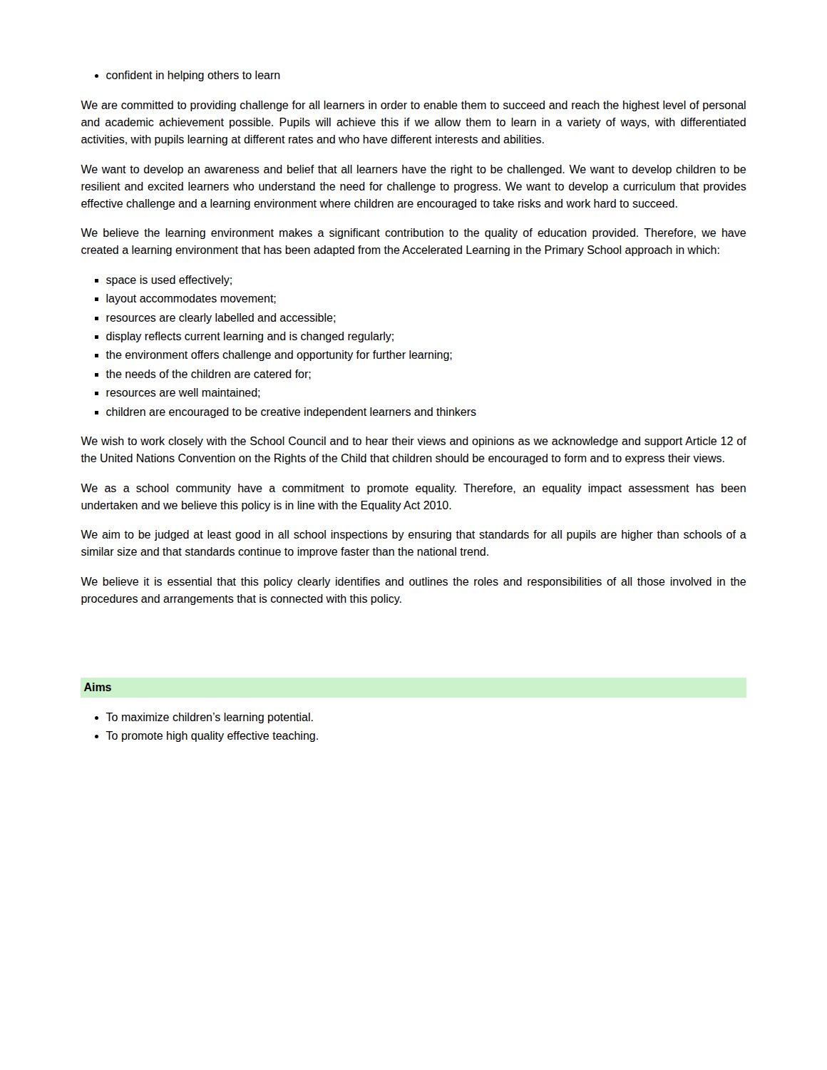confident in helping others to learn
We are committed to providing challenge for all learners in order to enable them to succeed and reach the highest level of personal and academic achievement possible. Pupils will achieve this if we allow them to learn in a variety of ways, with differentiated activities, with pupils learning at different rates and who have different interests and abilities.
We want to develop an awareness and belief that all learners have the right to be challenged. We want to develop children to be resilient and excited learners who understand the need for challenge to progress. We want to develop a curriculum that provides effective challenge and a learning environment where children are encouraged to take risks and work hard to succeed.
We believe the learning environment makes a significant contribution to the quality of education provided. Therefore, we have created a learning environment that has been adapted from the Accelerated Learning in the Primary School approach in which:
space is used effectively;
layout accommodates movement;
resources are clearly labelled and accessible;
display reflects current learning and is changed regularly;
the environment offers challenge and opportunity for further learning;
the needs of the children are catered for;
resources are well maintained;
children are encouraged to be creative independent learners and thinkers
We wish to work closely with the School Council and to hear their views and opinions as we acknowledge and support Article 12 of the United Nations Convention on the Rights of the Child that children should be encouraged to form and to express their views.
We as a school community have a commitment to promote equality. Therefore, an equality impact assessment has been undertaken and we believe this policy is in line with the Equality Act 2010.
We aim to be judged at least good in all school inspections by ensuring that standards for all pupils are higher than schools of a similar size and that standards continue to improve faster than the national trend.
We believe it is essential that this policy clearly identifies and outlines the roles and responsibilities of all those involved in the procedures and arrangements that is connected with this policy.
Aims
To maximize children’s learning potential.
To promote high quality effective teaching.